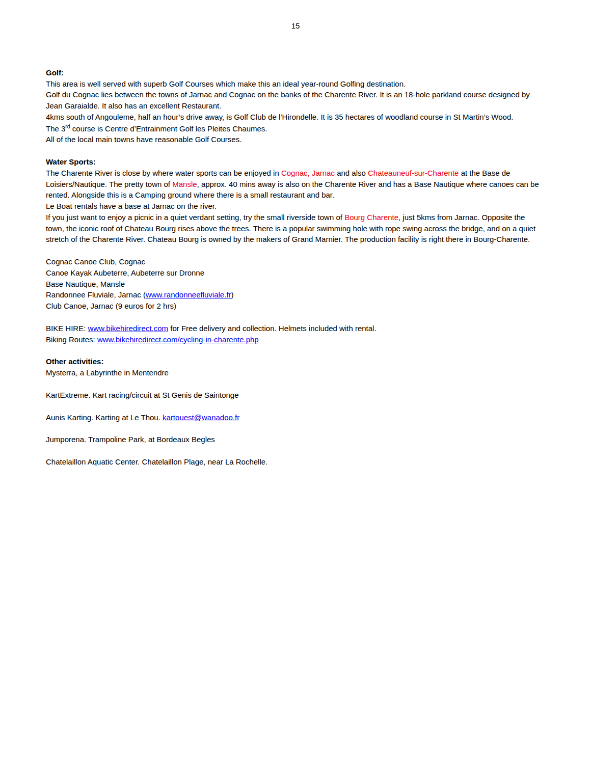15
Golf:
This area is well served with superb Golf Courses which make this an ideal year-round Golfing destination.
Golf du Cognac lies between the towns of Jarnac and Cognac on the banks of the Charente River. It is an 18-hole parkland course designed by Jean Garaialde. It also has an excellent Restaurant.
4kms south of Angouleme, half an hour’s drive away, is Golf Club de l’Hirondelle. It is 35 hectares of woodland course in St Martin’s Wood.
The 3rd course is Centre d’Entrainment Golf les Pleites Chaumes.
All of the local main towns have reasonable Golf Courses.
Water Sports:
The Charente River is close by where water sports can be enjoyed in Cognac, Jarnac and also Chateauneuf-sur-Charente at the Base de Loisiers/Nautique. The pretty town of Mansle, approx. 40 mins away is also on the Charente River and has a Base Nautique where canoes can be rented. Alongside this is a Camping ground where there is a small restaurant and bar.
Le Boat rentals have a base at Jarnac on the river.
If you just want to enjoy a picnic in a quiet verdant setting, try the small riverside town of Bourg Charente, just 5kms from Jarnac. Opposite the town, the iconic roof of Chateau Bourg rises above the trees. There is a popular swimming hole with rope swing across the bridge, and on a quiet stretch of the Charente River. Chateau Bourg is owned by the makers of Grand Marnier. The production facility is right there in Bourg-Charente.
Cognac Canoe Club, Cognac
Canoe Kayak Aubeterre, Aubeterre sur Dronne
Base Nautique, Mansle
Randonnee Fluviale, Jarnac (www.randonneefluviale.fr)
Club Canoe, Jarnac (9 euros for 2 hrs)
BIKE HIRE: www.bikehiredirect.com for Free delivery and collection. Helmets included with rental.
Biking Routes: www.bikehiredirect.com/cycling-in-charente.php
Other activities:
Mysterra, a Labyrinthe in Mentendre
KartExtreme. Kart racing/circuit at St Genis de Saintonge
Aunis Karting. Karting at Le Thou. kartouest@wanadoo.fr
Jumporena. Trampoline Park, at Bordeaux Begles
Chatelaillon Aquatic Center. Chatelaillon Plage, near La Rochelle.